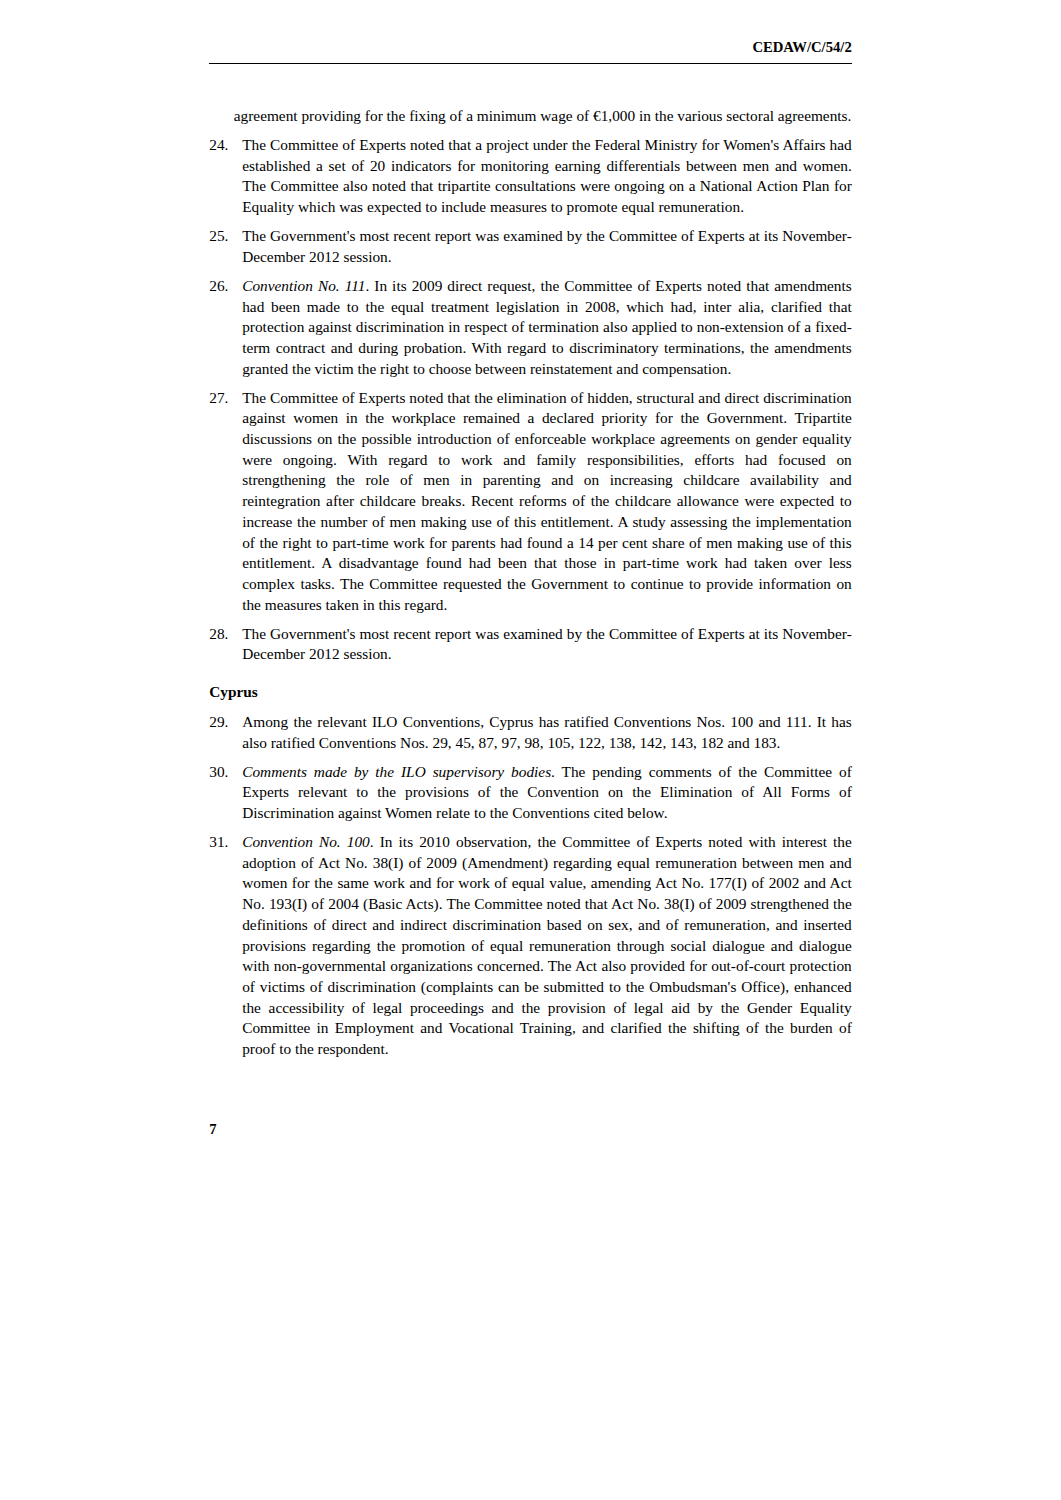CEDAW/C/54/2
agreement providing for the fixing of a minimum wage of €1,000 in the various sectoral agreements.
24.
The Committee of Experts noted that a project under the Federal Ministry for Women's Affairs had established a set of 20 indicators for monitoring earning differentials between men and women. The Committee also noted that tripartite consultations were ongoing on a National Action Plan for Equality which was expected to include measures to promote equal remuneration.
25.
The Government's most recent report was examined by the Committee of Experts at its November-December 2012 session.
26.
Convention No. 111. In its 2009 direct request, the Committee of Experts noted that amendments had been made to the equal treatment legislation in 2008, which had, inter alia, clarified that protection against discrimination in respect of termination also applied to non-extension of a fixed-term contract and during probation. With regard to discriminatory terminations, the amendments granted the victim the right to choose between reinstatement and compensation.
27.
The Committee of Experts noted that the elimination of hidden, structural and direct discrimination against women in the workplace remained a declared priority for the Government. Tripartite discussions on the possible introduction of enforceable workplace agreements on gender equality were ongoing. With regard to work and family responsibilities, efforts had focused on strengthening the role of men in parenting and on increasing childcare availability and reintegration after childcare breaks. Recent reforms of the childcare allowance were expected to increase the number of men making use of this entitlement. A study assessing the implementation of the right to part-time work for parents had found a 14 per cent share of men making use of this entitlement. A disadvantage found had been that those in part-time work had taken over less complex tasks. The Committee requested the Government to continue to provide information on the measures taken in this regard.
28.
The Government's most recent report was examined by the Committee of Experts at its November-December 2012 session.
Cyprus
29.
Among the relevant ILO Conventions, Cyprus has ratified Conventions Nos. 100 and 111. It has also ratified Conventions Nos. 29, 45, 87, 97, 98, 105, 122, 138, 142, 143, 182 and 183.
30.
Comments made by the ILO supervisory bodies. The pending comments of the Committee of Experts relevant to the provisions of the Convention on the Elimination of All Forms of Discrimination against Women relate to the Conventions cited below.
31.
Convention No. 100. In its 2010 observation, the Committee of Experts noted with interest the adoption of Act No. 38(I) of 2009 (Amendment) regarding equal remuneration between men and women for the same work and for work of equal value, amending Act No. 177(I) of 2002 and Act No. 193(I) of 2004 (Basic Acts). The Committee noted that Act No. 38(I) of 2009 strengthened the definitions of direct and indirect discrimination based on sex, and of remuneration, and inserted provisions regarding the promotion of equal remuneration through social dialogue and dialogue with non-governmental organizations concerned. The Act also provided for out-of-court protection of victims of discrimination (complaints can be submitted to the Ombudsman's Office), enhanced the accessibility of legal proceedings and the provision of legal aid by the Gender Equality Committee in Employment and Vocational Training, and clarified the shifting of the burden of proof to the respondent.
7